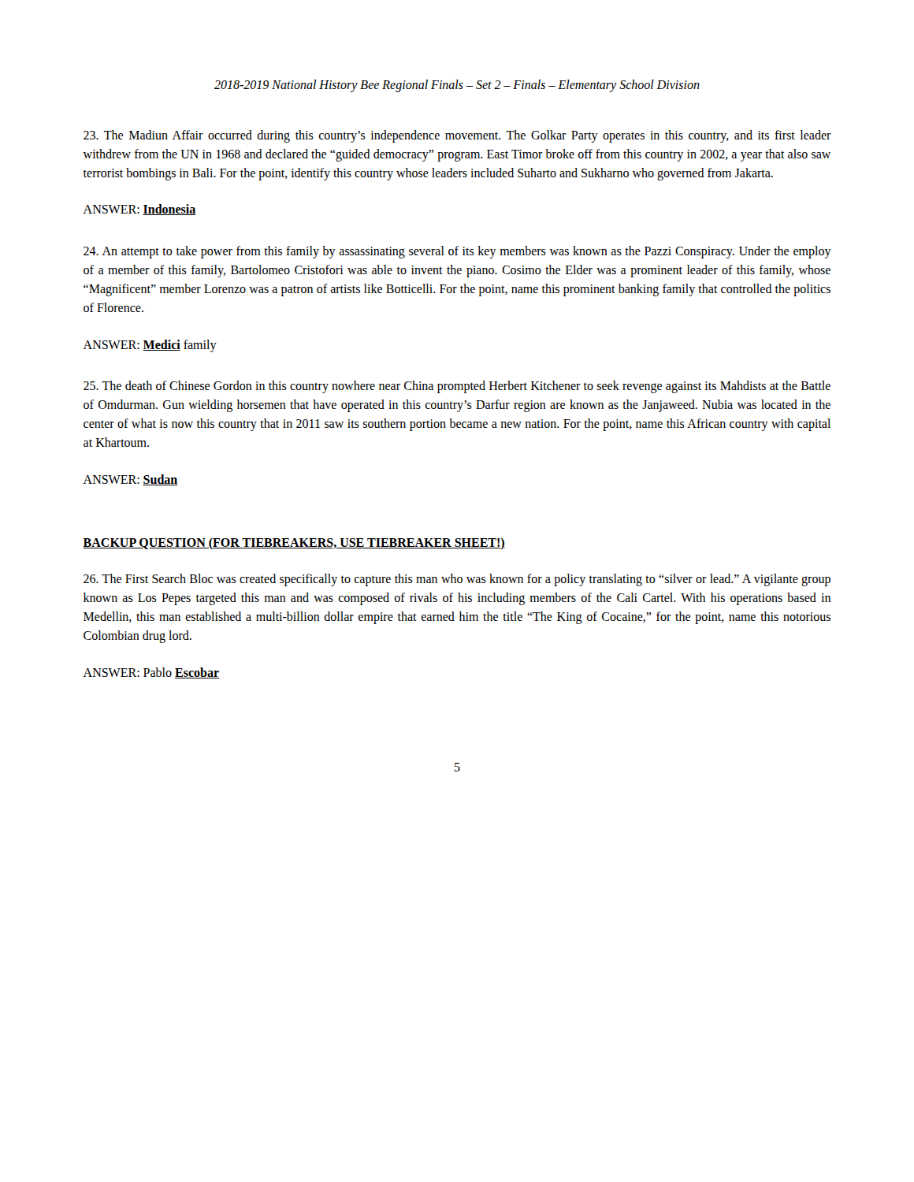2018-2019 National History Bee Regional Finals – Set 2 – Finals – Elementary School Division
23. The Madiun Affair occurred during this country’s independence movement. The Golkar Party operates in this country, and its first leader withdrew from the UN in 1968 and declared the “guided democracy” program. East Timor broke off from this country in 2002, a year that also saw terrorist bombings in Bali. For the point, identify this country whose leaders included Suharto and Sukharno who governed from Jakarta.
ANSWER: Indonesia
24. An attempt to take power from this family by assassinating several of its key members was known as the Pazzi Conspiracy. Under the employ of a member of this family, Bartolomeo Cristofori was able to invent the piano. Cosimo the Elder was a prominent leader of this family, whose “Magnificent” member Lorenzo was a patron of artists like Botticelli. For the point, name this prominent banking family that controlled the politics of Florence.
ANSWER: Medici family
25. The death of Chinese Gordon in this country nowhere near China prompted Herbert Kitchener to seek revenge against its Mahdists at the Battle of Omdurman. Gun wielding horsemen that have operated in this country’s Darfur region are known as the Janjaweed. Nubia was located in the center of what is now this country that in 2011 saw its southern portion became a new nation. For the point, name this African country with capital at Khartoum.
ANSWER: Sudan
BACKUP QUESTION (FOR TIEBREAKERS, USE TIEBREAKER SHEET!)
26. The First Search Bloc was created specifically to capture this man who was known for a policy translating to “silver or lead.” A vigilante group known as Los Pepes targeted this man and was composed of rivals of his including members of the Cali Cartel. With his operations based in Medellin, this man established a multi-billion dollar empire that earned him the title “The King of Cocaine,” for the point, name this notorious Colombian drug lord.
ANSWER: Pablo Escobar
5